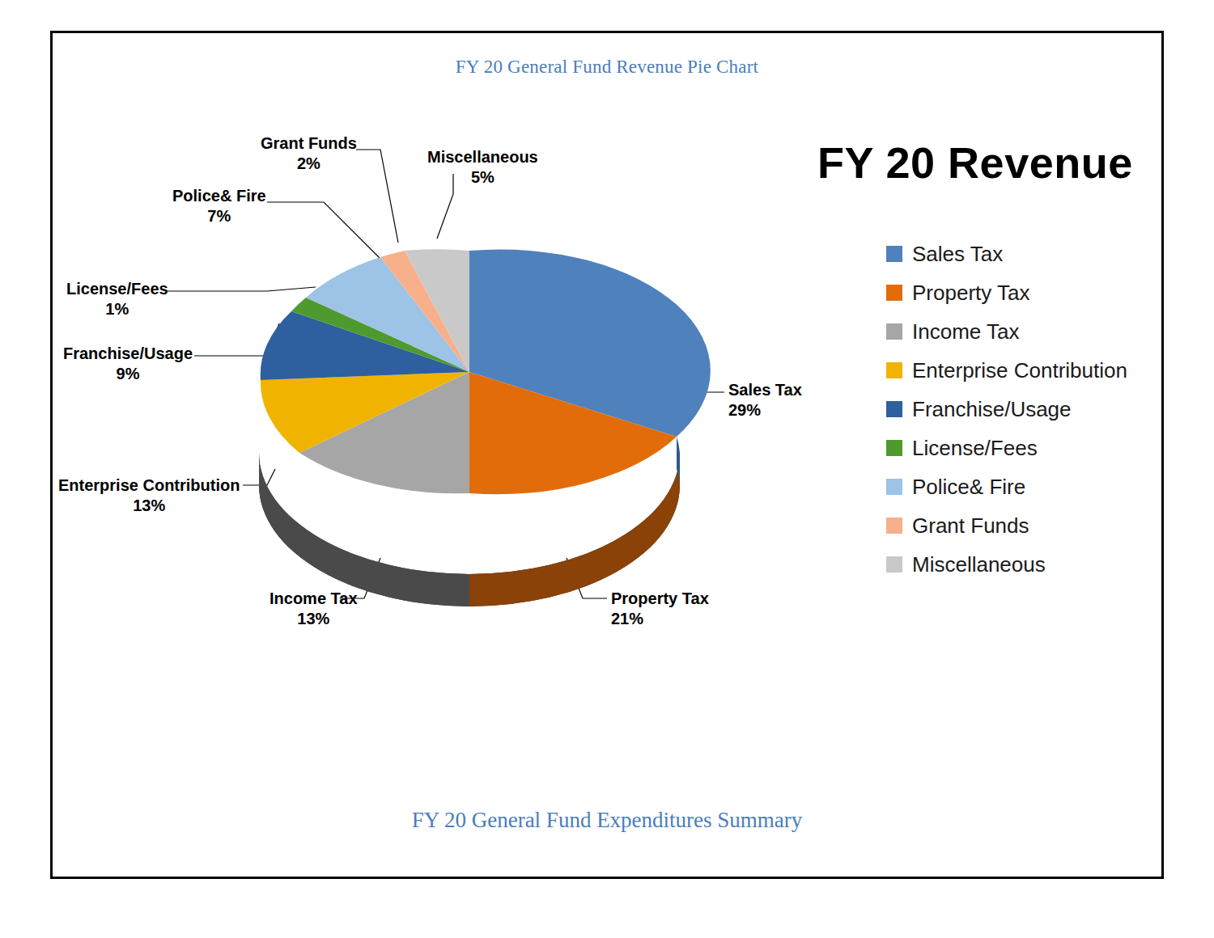FY 20 General Fund Revenue Pie Chart
FY 20 Revenue
Sales Tax
Property Tax
Income Tax
Enterprise Contribution
Franchise/Usage
License/Fees
Police& Fire
Grant Funds
Miscellaneous
Grant Funds
2%
Miscellaneous
5%
Police& Fire
7%
License/Fees
1%
Franchise/Usage
9%
Enterprise Contribution
13%
Income Tax
13%
Property Tax
21%
Sales Tax
29%
FY 20 General Fund Expenditures Summary